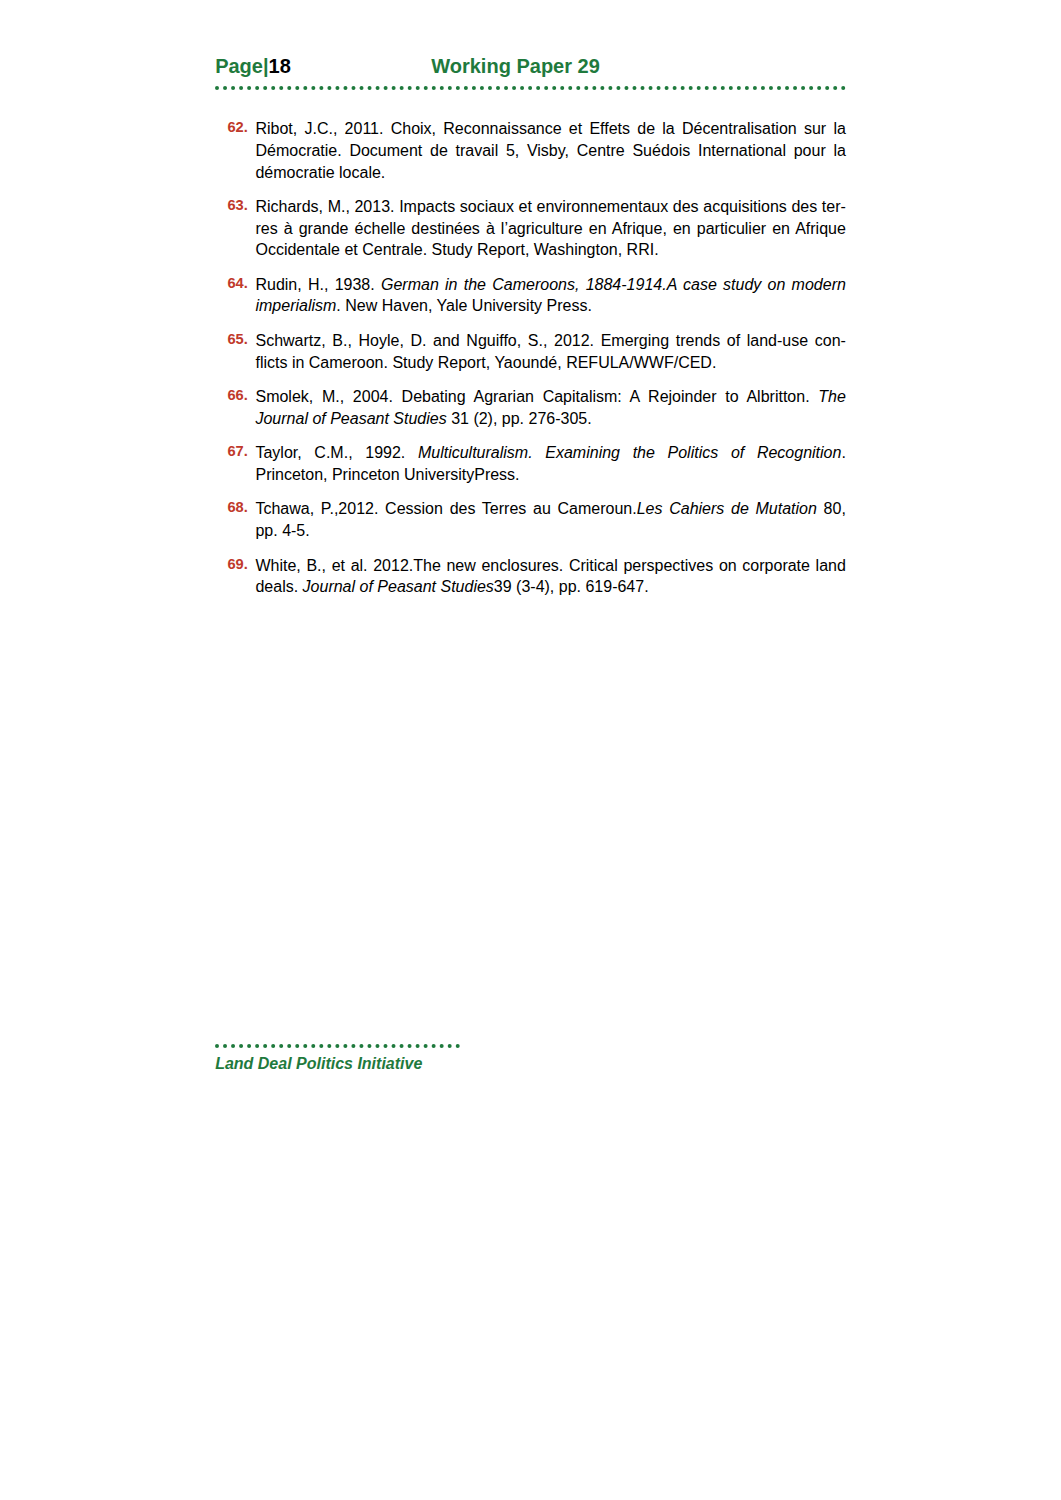Page|18 Working Paper 29
Ribot, J.C., 2011. Choix, Reconnaissance et Effets de la Décentralisation sur la Démocratie. Document de travail 5, Visby, Centre Suédois International pour la démocratie locale.
Richards, M., 2013. Impacts sociaux et environnementaux des acquisitions des terres à grande échelle destinées à l’agriculture en Afrique, en particulier en Afrique Occidentale et Centrale. Study Report, Washington, RRI.
Rudin, H., 1938. German in the Cameroons, 1884-1914.A case study on modern imperialism. New Haven, Yale University Press.
Schwartz, B., Hoyle, D. and Nguiffo, S., 2012. Emerging trends of land-use conflicts in Cameroon. Study Report, Yaoundé, REFULA/WWF/CED.
Smolek, M., 2004. Debating Agrarian Capitalism: A Rejoinder to Albritton. The Journal of Peasant Studies 31 (2), pp. 276-305.
Taylor, C.M., 1992. Multiculturalism. Examining the Politics of Recognition. Princeton, Princeton UniversityPress.
Tchawa, P.,2012. Cession des Terres au Cameroun.Les Cahiers de Mutation 80, pp. 4-5.
White, B., et al. 2012.The new enclosures. Critical perspectives on corporate land deals. Journal of Peasant Studies39 (3-4), pp. 619-647.
Land Deal Politics Initiative